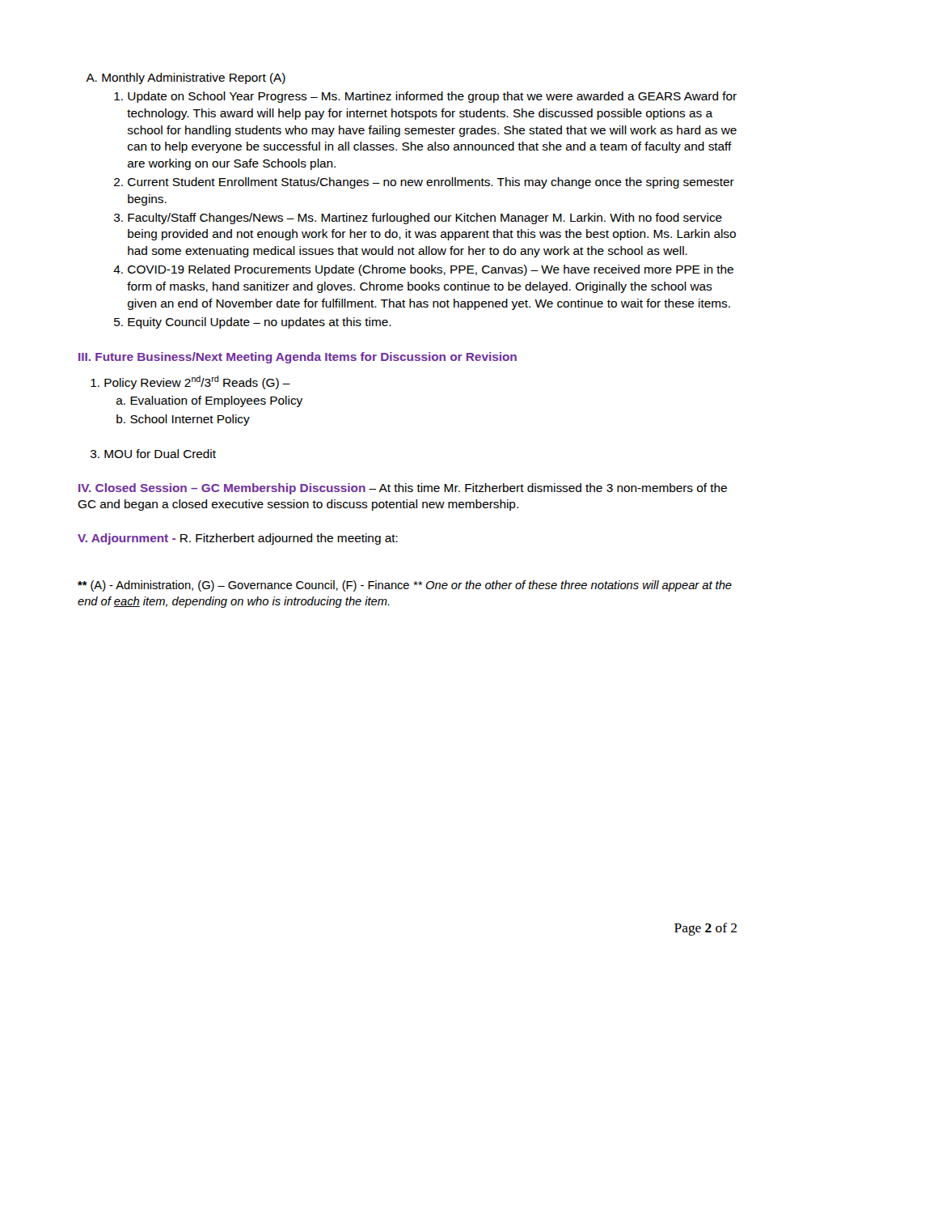Monthly Administrative Report (A)
Update on School Year Progress – Ms. Martinez informed the group that we were awarded a GEARS Award for technology. This award will help pay for internet hotspots for students. She discussed possible options as a school for handling students who may have failing semester grades. She stated that we will work as hard as we can to help everyone be successful in all classes. She also announced that she and a team of faculty and staff are working on our Safe Schools plan.
Current Student Enrollment Status/Changes – no new enrollments. This may change once the spring semester begins.
Faculty/Staff Changes/News – Ms. Martinez furloughed our Kitchen Manager M. Larkin. With no food service being provided and not enough work for her to do, it was apparent that this was the best option. Ms. Larkin also had some extenuating medical issues that would not allow for her to do any work at the school as well.
COVID-19 Related Procurements Update (Chrome books, PPE, Canvas) – We have received more PPE in the form of masks, hand sanitizer and gloves. Chrome books continue to be delayed. Originally the school was given an end of November date for fulfillment. That has not happened yet. We continue to wait for these items.
Equity Council Update – no updates at this time.
III. Future Business/Next Meeting Agenda Items for Discussion or Revision
Policy Review 2nd/3rd Reads (G) –
Evaluation of Employees Policy
School Internet Policy
MOU for Dual Credit
IV. Closed Session – GC Membership Discussion – At this time Mr. Fitzherbert dismissed the 3 non-members of the GC and began a closed executive session to discuss potential new membership.
V. Adjournment - R. Fitzherbert adjourned the meeting at:
** (A) - Administration, (G) – Governance Council, (F) - Finance ** One or the other of these three notations will appear at the end of each item, depending on who is introducing the item.
Page 2 of 2